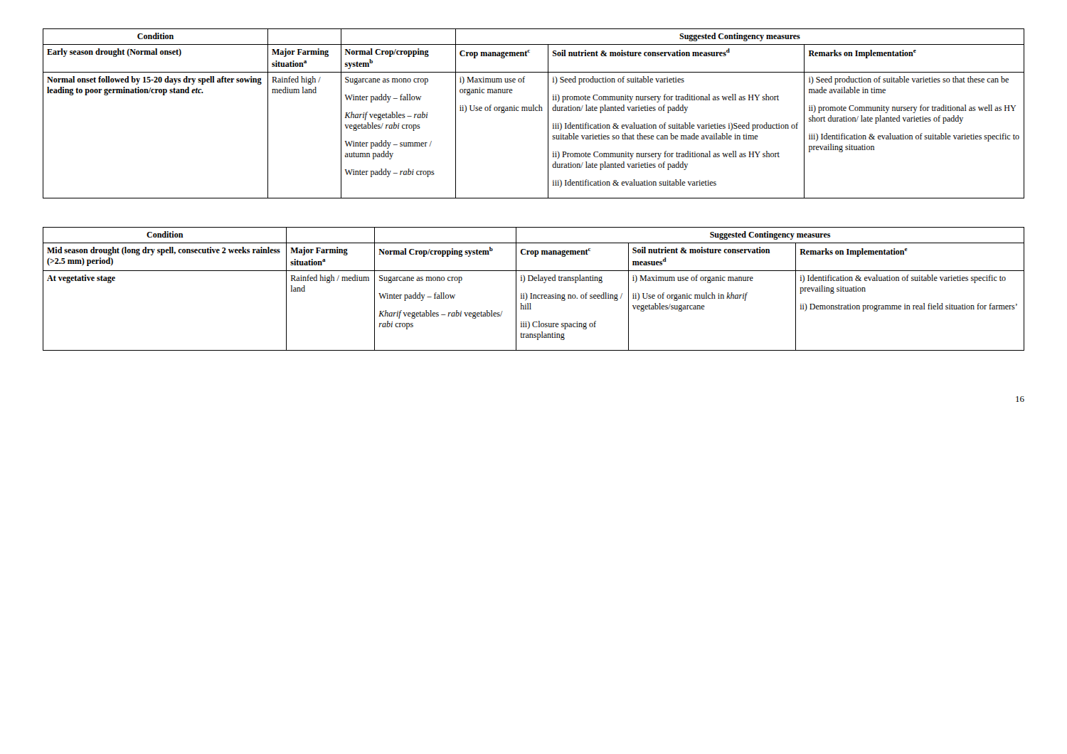| Condition | | | Suggested Contingency measures |
| --- | --- | --- | --- |
| Early season drought (Normal onset) | Major Farming situation a | Normal Crop/cropping system b | Crop management c | Soil nutrient & moisture conservation measures d | Remarks on Implementation e |
| Normal onset followed by 15-20 days dry spell after sowing leading to poor germination/crop stand etc. | Rainfed high / medium land | Sugarcane as mono crop Winter paddy – fallow Kharif vegetables – rabi vegetables/ rabi crops Winter paddy – summer / autumn paddy Winter paddy – rabi crops | i) Maximum use of organic manure ii) Use of organic mulch | i) Seed production of suitable varieties ii) promote Community nursery for traditional as well as HY short duration/ late planted varieties of paddy iii) Identification & evaluation of suitable varieties i)Seed production of suitable varieties so that these can be made available in time ii) Promote Community nursery for traditional as well as HY short duration/ late planted varieties of paddy iii) Identification & evaluation suitable varieties | i) Seed production of suitable varieties so that these can be made available in time ii) promote Community nursery for traditional as well as HY short duration/ late planted varieties of paddy iii) Identification & evaluation of suitable varieties specific to prevailing situation |
| Condition | | | Suggested Contingency measures |
| --- | --- | --- | --- |
| Mid season drought (long dry spell, consecutive 2 weeks rainless (>2.5 mm) period) | Major Farming situation a | Normal Crop/cropping system b | Crop management c | Soil nutrient & moisture conservation measues d | Remarks on Implementation e |
| At vegetative stage | Rainfed high / medium land | Sugarcane as mono crop Winter paddy – fallow Kharif vegetables – rabi vegetables/ rabi crops | i) Delayed transplanting ii) Increasing no. of seedling / hill iii) Closure spacing of transplanting | i) Maximum use of organic manure ii) Use of organic mulch in kharif vegetables/sugarcane | i) Identification & evaluation of suitable varieties specific to prevailing situation ii) Demonstration programme in real field situation for farmers’ |
16